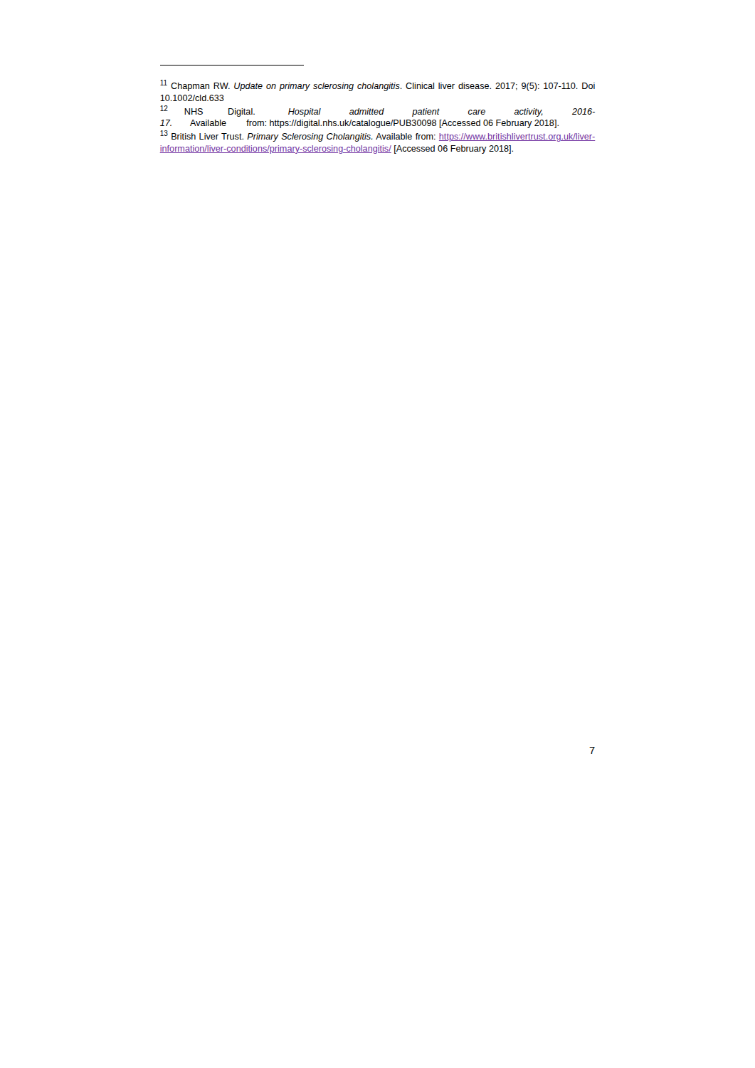11 Chapman RW. Update on primary sclerosing cholangitis. Clinical liver disease. 2017; 9(5): 107-110. Doi 10.1002/cld.633
12 NHS Digital. Hospital admitted patient care activity, 2016-17. Available from: https://digital.nhs.uk/catalogue/PUB30098 [Accessed 06 February 2018].
13 British Liver Trust. Primary Sclerosing Cholangitis. Available from: https://www.britishlivertrust.org.uk/liver-information/liver-conditions/primary-sclerosing-cholangitis/ [Accessed 06 February 2018].
7